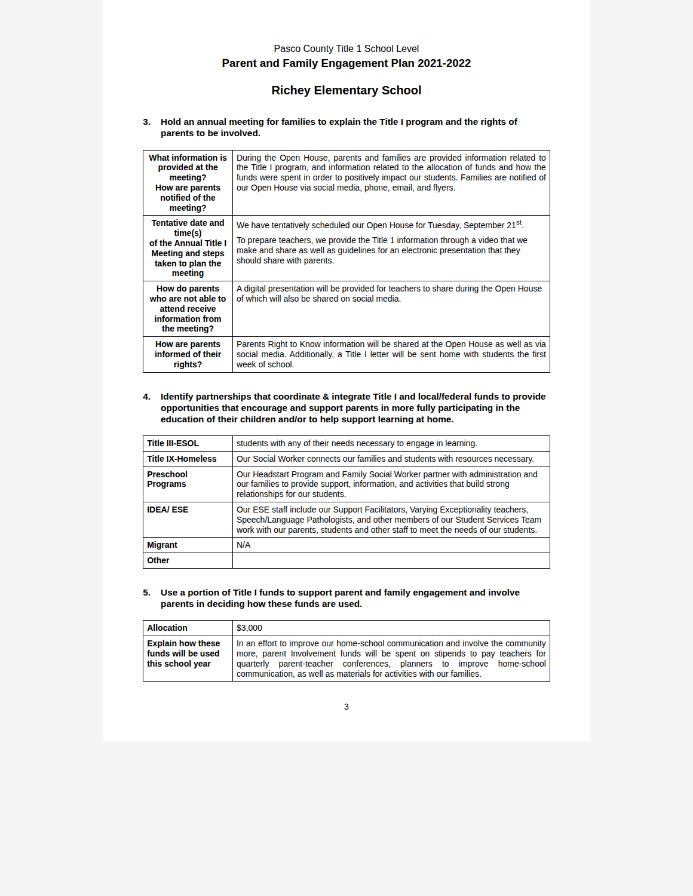Pasco County Title 1 School Level
Parent and Family Engagement Plan 2021-2022
Richey Elementary School
3. Hold an annual meeting for families to explain the Title I program and the rights of parents to be involved.
| What information is provided at the meeting? How are parents notified of the meeting? | During the Open House, parents and families are provided information related to the Title I program, and information related to the allocation of funds and how the funds were spent in order to positively impact our students. Families are notified of our Open House via social media, phone, email, and flyers. |
| Tentative date and time(s) of the Annual Title I Meeting and steps taken to plan the meeting | We have tentatively scheduled our Open House for Tuesday, September 21 st . To prepare teachers, we provide the Title 1 information through a video that we make and share as well as guidelines for an electronic presentation that they should share with parents. |
| How do parents who are not able to attend receive information from the meeting? | A digital presentation will be provided for teachers to share during the Open House of which will also be shared on social media. |
| How are parents informed of their rights? | Parents Right to Know information will be shared at the Open House as well as via social media. Additionally, a Title I letter will be sent home with students the first week of school. |
4. Identify partnerships that coordinate & integrate Title I and local/federal funds to provide opportunities that encourage and support parents in more fully participating in the education of their children and/or to help support learning at home.
| Title III-ESOL | students with any of their needs necessary to engage in learning. |
| Title IX-Homeless | Our Social Worker connects our families and students with resources necessary. |
| Preschool Programs | Our Headstart Program and Family Social Worker partner with administration and our families to provide support, information, and activities that build strong relationships for our students. |
| IDEA/ ESE | Our ESE staff include our Support Facilitators, Varying Exceptionality teachers, Speech/Language Pathologists, and other members of our Student Services Team work with our parents, students and other staff to meet the needs of our students. |
| Migrant | N/A |
| Other | |
5. Use a portion of Title I funds to support parent and family engagement and involve parents in deciding how these funds are used.
| Allocation | $3,000 |
| Explain how these funds will be used this school year | In an effort to improve our home-school communication and involve the community more, parent Involvement funds will be spent on stipends to pay teachers for quarterly parent-teacher conferences, planners to improve home-school communication, as well as materials for activities with our families. |
3